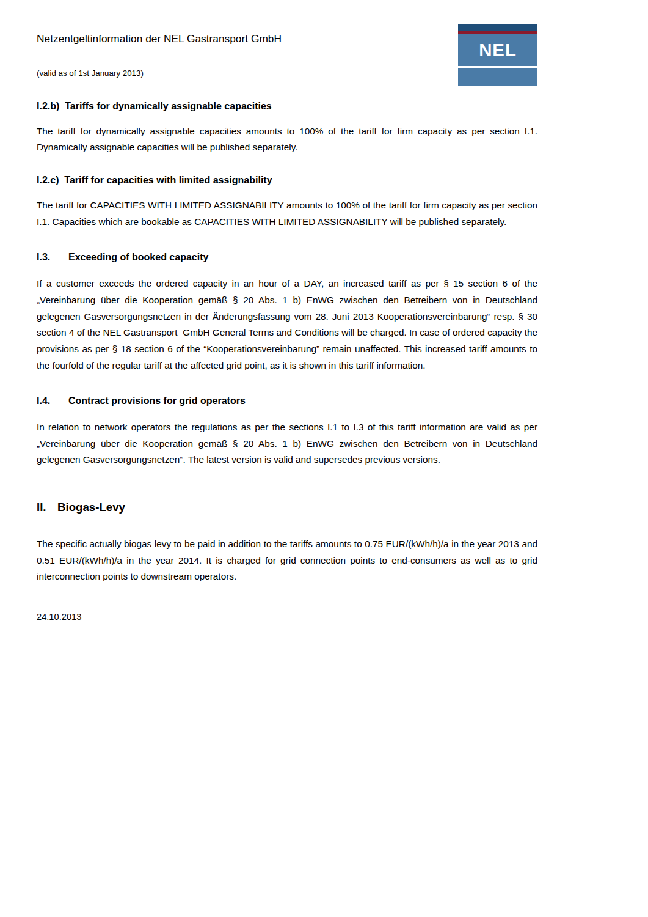Netzentgeltinformation der NEL Gastransport GmbH
NEL
(valid as of 1st January 2013)
I.2.b) Tariffs for dynamically assignable capacities
The tariff for dynamically assignable capacities amounts to 100% of the tariff for firm capacity as per section I.1. Dynamically assignable capacities will be published separately.
I.2.c) Tariff for capacities with limited assignability
The tariff for CAPACITIES WITH LIMITED ASSIGNABILITY amounts to 100% of the tariff for firm capacity as per section I.1. Capacities which are bookable as CAPACITIES WITH LIMITED ASSIGNABILITY will be published separately.
I.3. Exceeding of booked capacity
If a customer exceeds the ordered capacity in an hour of a DAY, an increased tariff as per § 15 section 6 of the „Vereinbarung über die Kooperation gemäß § 20 Abs. 1 b) EnWG zwischen den Betreibern von in Deutschland gelegenen Gasversorgungsnetzen in der Änderungsfassung vom 28. Juni 2013 Kooperationsvereinbarung“ resp. § 30 section 4 of the NEL Gastransport GmbH General Terms and Conditions will be charged. In case of ordered capacity the provisions as per § 18 section 6 of the “Kooperationsvereinbarung” remain unaffected. This increased tariff amounts to the fourfold of the regular tariff at the affected grid point, as it is shown in this tariff information.
I.4. Contract provisions for grid operators
In relation to network operators the regulations as per the sections I.1 to I.3 of this tariff information are valid as per „Vereinbarung über die Kooperation gemäß § 20 Abs. 1 b) EnWG zwischen den Betreibern von in Deutschland gelegenen Gasversorgungsnetzen“. The latest version is valid and supersedes previous versions.
II. Biogas-Levy
The specific actually biogas levy to be paid in addition to the tariffs amounts to 0.75 EUR/(kWh/h)/a in the year 2013 and 0.51 EUR/(kWh/h)/a in the year 2014. It is charged for grid connection points to end-consumers as well as to grid interconnection points to downstream operators.
24.10.2013